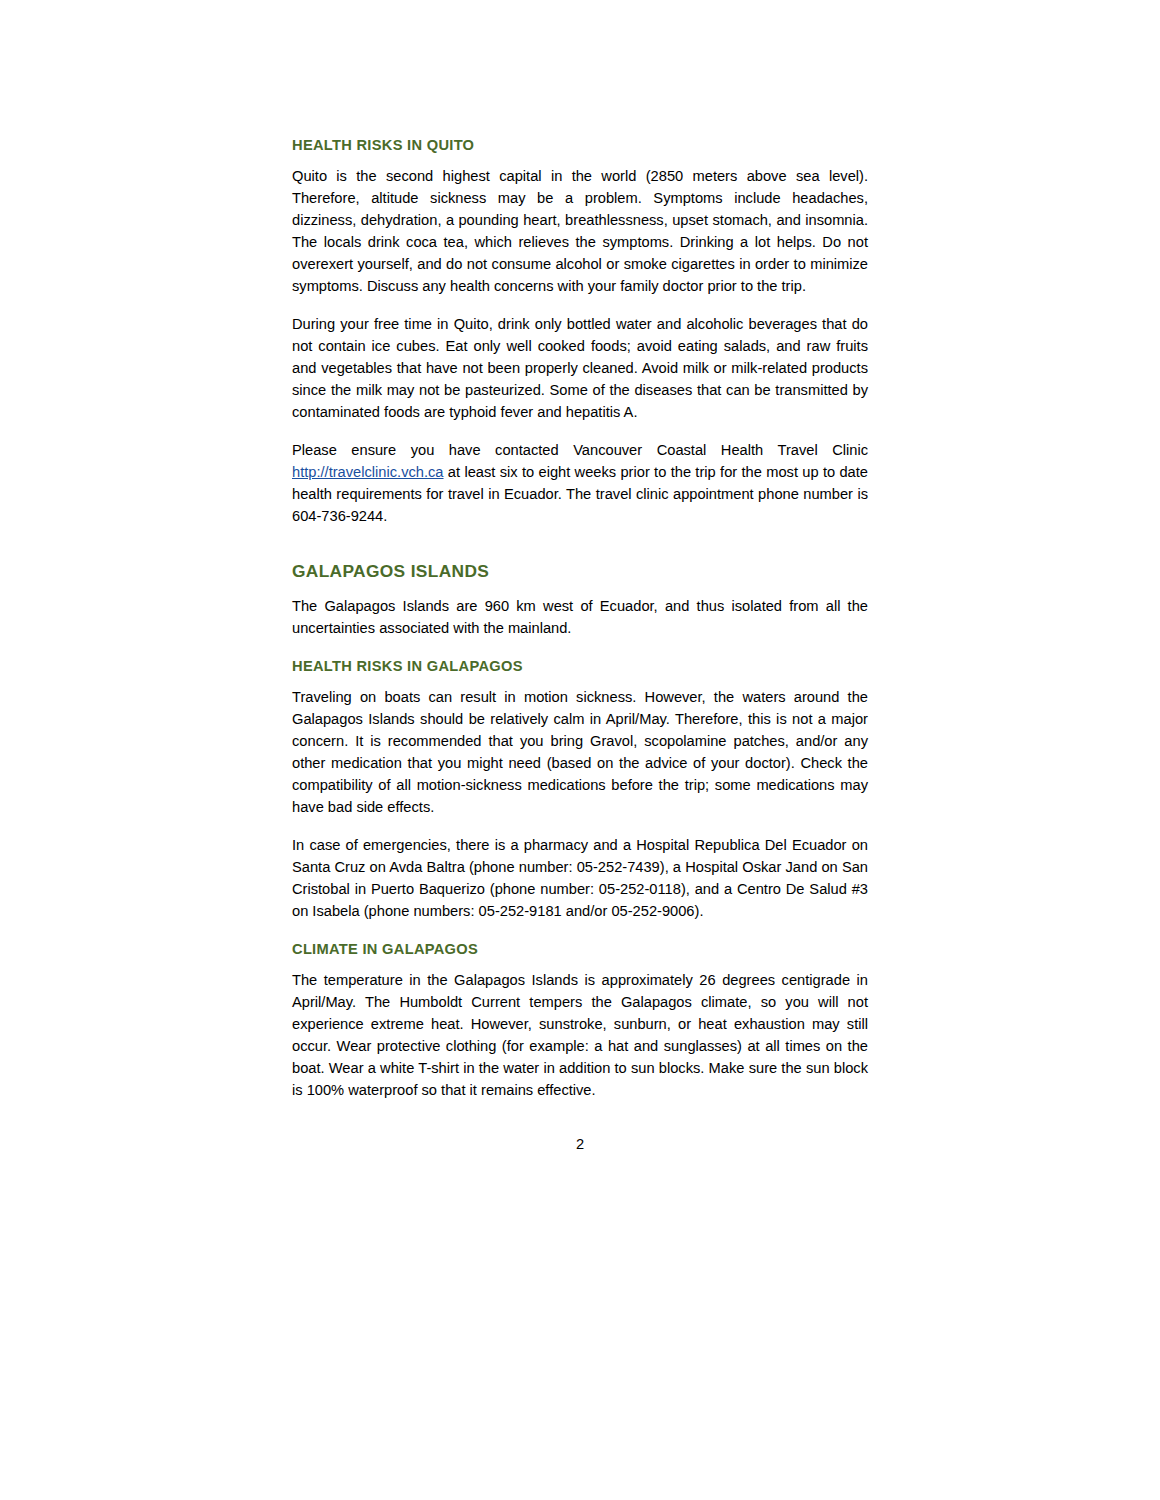HEALTH RISKS IN QUITO
Quito is the second highest capital in the world (2850 meters above sea level). Therefore, altitude sickness may be a problem. Symptoms include headaches, dizziness, dehydration, a pounding heart, breathlessness, upset stomach, and insomnia. The locals drink coca tea, which relieves the symptoms. Drinking a lot helps. Do not overexert yourself, and do not consume alcohol or smoke cigarettes in order to minimize symptoms. Discuss any health concerns with your family doctor prior to the trip.
During your free time in Quito, drink only bottled water and alcoholic beverages that do not contain ice cubes. Eat only well cooked foods; avoid eating salads, and raw fruits and vegetables that have not been properly cleaned. Avoid milk or milk-related products since the milk may not be pasteurized. Some of the diseases that can be transmitted by contaminated foods are typhoid fever and hepatitis A.
Please ensure you have contacted Vancouver Coastal Health Travel Clinic http://travelclinic.vch.ca at least six to eight weeks prior to the trip for the most up to date health requirements for travel in Ecuador. The travel clinic appointment phone number is 604-736-9244.
GALAPAGOS ISLANDS
The Galapagos Islands are 960 km west of Ecuador, and thus isolated from all the uncertainties associated with the mainland.
HEALTH RISKS IN GALAPAGOS
Traveling on boats can result in motion sickness. However, the waters around the Galapagos Islands should be relatively calm in April/May. Therefore, this is not a major concern. It is recommended that you bring Gravol, scopolamine patches, and/or any other medication that you might need (based on the advice of your doctor). Check the compatibility of all motion-sickness medications before the trip; some medications may have bad side effects.
In case of emergencies, there is a pharmacy and a Hospital Republica Del Ecuador on Santa Cruz on Avda Baltra (phone number: 05-252-7439), a Hospital Oskar Jand on San Cristobal in Puerto Baquerizo (phone number: 05-252-0118), and a Centro De Salud #3 on Isabela (phone numbers: 05-252-9181 and/or 05-252-9006).
CLIMATE IN GALAPAGOS
The temperature in the Galapagos Islands is approximately 26 degrees centigrade in April/May. The Humboldt Current tempers the Galapagos climate, so you will not experience extreme heat. However, sunstroke, sunburn, or heat exhaustion may still occur. Wear protective clothing (for example: a hat and sunglasses) at all times on the boat. Wear a white T-shirt in the water in addition to sun blocks. Make sure the sun block is 100% waterproof so that it remains effective.
2